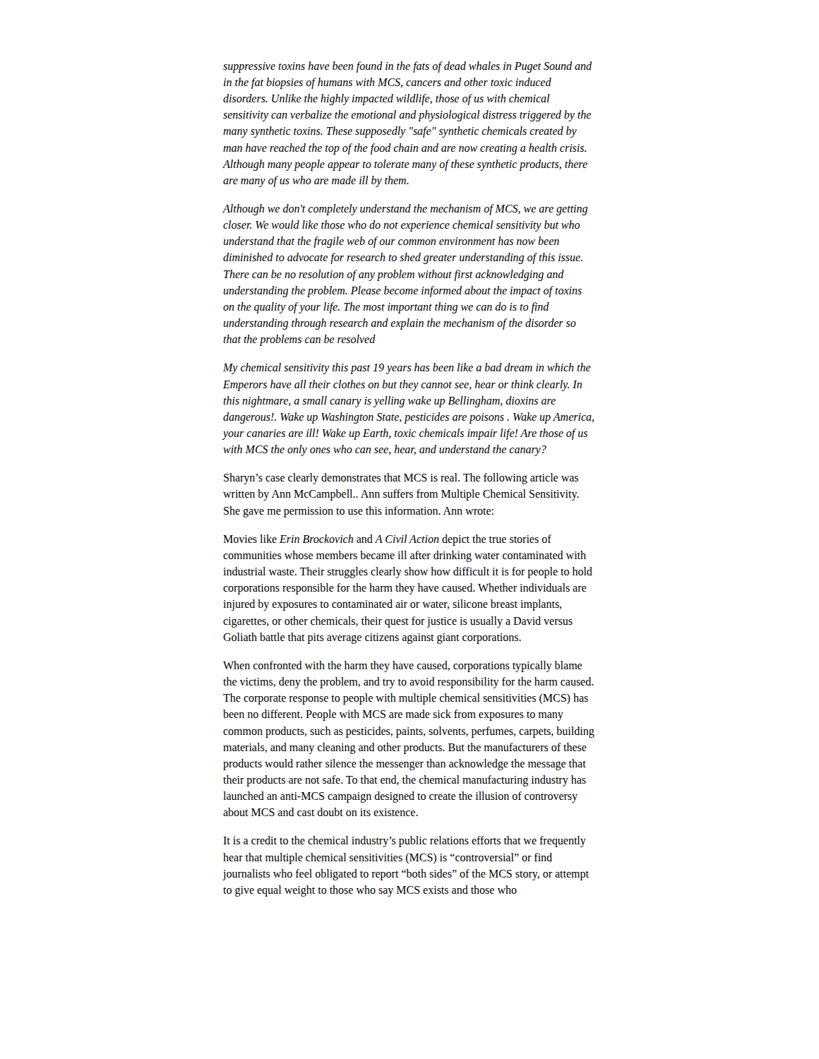suppressive toxins have been found in the fats of dead whales in Puget Sound and in the fat biopsies of humans with MCS, cancers and other toxic induced disorders. Unlike the highly impacted wildlife, those of us with chemical sensitivity can verbalize the emotional and physiological distress triggered by the many synthetic toxins. These supposedly "safe" synthetic chemicals created by man have reached the top of the food chain and are now creating a health crisis. Although many people appear to tolerate many of these synthetic products, there are many of us who are made ill by them.
Although we don't completely understand the mechanism of MCS, we are getting closer. We would like those who do not experience chemical sensitivity but who understand that the fragile web of our common environment has now been diminished to advocate for research to shed greater understanding of this issue. There can be no resolution of any problem without first acknowledging and understanding the problem. Please become informed about the impact of toxins on the quality of your life. The most important thing we can do is to find understanding through research and explain the mechanism of the disorder so that the problems can be resolved
My chemical sensitivity this past 19 years has been like a bad dream in which the Emperors have all their clothes on but they cannot see, hear or think clearly. In this nightmare, a small canary is yelling wake up Bellingham, dioxins are dangerous!. Wake up Washington State, pesticides are poisons . Wake up America, your canaries are ill! Wake up Earth, toxic chemicals impair life! Are those of us with MCS the only ones who can see, hear, and understand the canary?
Sharyn’s case clearly demonstrates that MCS is real. The following article was written by Ann McCampbell.. Ann suffers from Multiple Chemical Sensitivity. She gave me permission to use this information. Ann wrote:
Movies like Erin Brockovich and A Civil Action depict the true stories of communities whose members became ill after drinking water contaminated with industrial waste. Their struggles clearly show how difficult it is for people to hold corporations responsible for the harm they have caused. Whether individuals are injured by exposures to contaminated air or water, silicone breast implants, cigarettes, or other chemicals, their quest for justice is usually a David versus Goliath battle that pits average citizens against giant corporations.
When confronted with the harm they have caused, corporations typically blame the victims, deny the problem, and try to avoid responsibility for the harm caused. The corporate response to people with multiple chemical sensitivities (MCS) has been no different. People with MCS are made sick from exposures to many common products, such as pesticides, paints, solvents, perfumes, carpets, building materials, and many cleaning and other products. But the manufacturers of these products would rather silence the messenger than acknowledge the message that their products are not safe. To that end, the chemical manufacturing industry has launched an anti-MCS campaign designed to create the illusion of controversy about MCS and cast doubt on its existence.
It is a credit to the chemical industry’s public relations efforts that we frequently hear that multiple chemical sensitivities (MCS) is “controversial” or find journalists who feel obligated to report “both sides” of the MCS story, or attempt to give equal weight to those who say MCS exists and those who